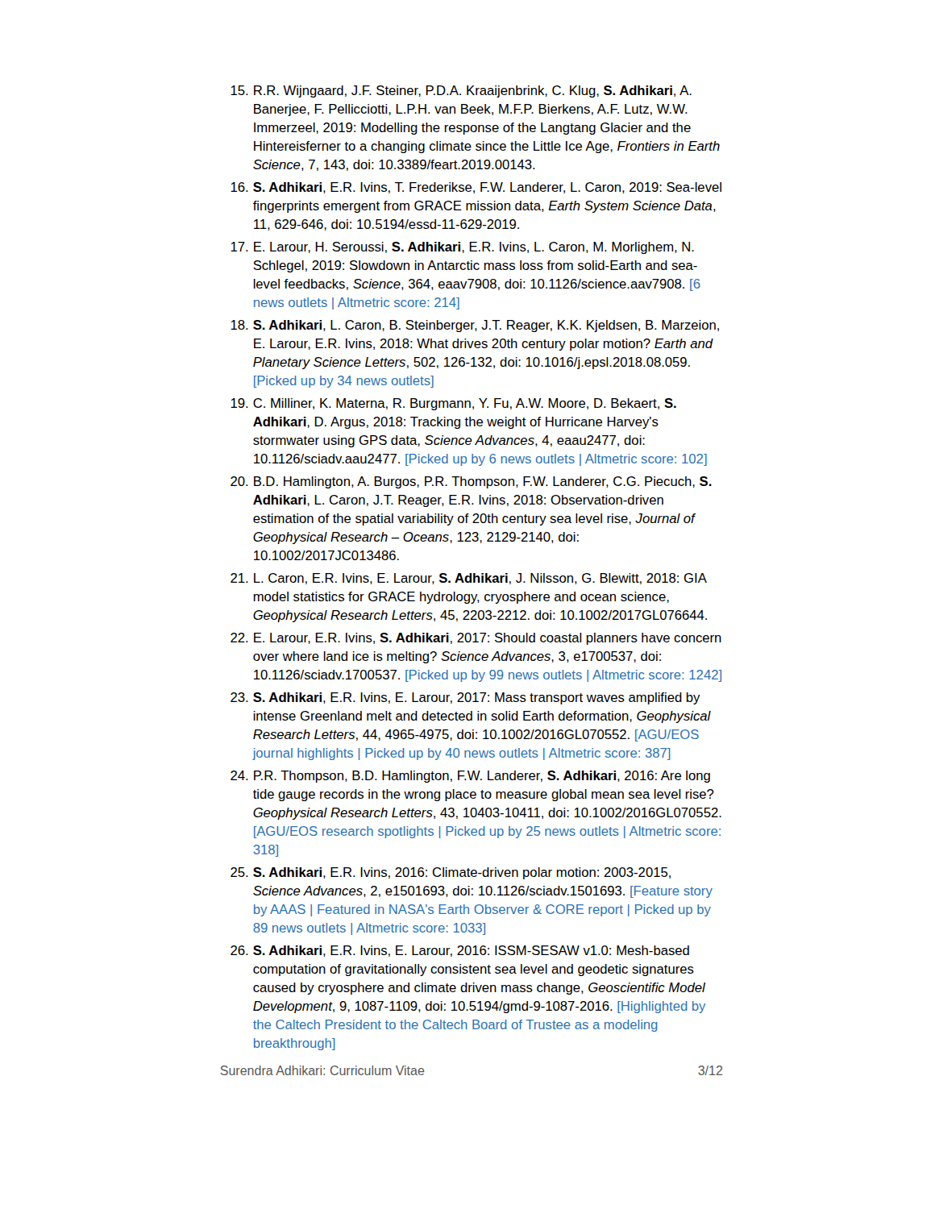R.R. Wijngaard, J.F. Steiner, P.D.A. Kraaijenbrink, C. Klug, S. Adhikari, A. Banerjee, F. Pellicciotti, L.P.H. van Beek, M.F.P. Bierkens, A.F. Lutz, W.W. Immerzeel, 2019: Modelling the response of the Langtang Glacier and the Hintereisferner to a changing climate since the Little Ice Age, Frontiers in Earth Science, 7, 143, doi: 10.3389/feart.2019.00143.
S. Adhikari, E.R. Ivins, T. Frederikse, F.W. Landerer, L. Caron, 2019: Sea-level fingerprints emergent from GRACE mission data, Earth System Science Data, 11, 629-646, doi: 10.5194/essd-11-629-2019.
E. Larour, H. Seroussi, S. Adhikari, E.R. Ivins, L. Caron, M. Morlighem, N. Schlegel, 2019: Slowdown in Antarctic mass loss from solid-Earth and sea-level feedbacks, Science, 364, eaav7908, doi: 10.1126/science.aav7908. [6 news outlets | Altmetric score: 214]
S. Adhikari, L. Caron, B. Steinberger, J.T. Reager, K.K. Kjeldsen, B. Marzeion, E. Larour, E.R. Ivins, 2018: What drives 20th century polar motion? Earth and Planetary Science Letters, 502, 126-132, doi: 10.1016/j.epsl.2018.08.059. [Picked up by 34 news outlets]
C. Milliner, K. Materna, R. Burgmann, Y. Fu, A.W. Moore, D. Bekaert, S. Adhikari, D. Argus, 2018: Tracking the weight of Hurricane Harvey's stormwater using GPS data, Science Advances, 4, eaau2477, doi: 10.1126/sciadv.aau2477. [Picked up by 6 news outlets | Altmetric score: 102]
B.D. Hamlington, A. Burgos, P.R. Thompson, F.W. Landerer, C.G. Piecuch, S. Adhikari, L. Caron, J.T. Reager, E.R. Ivins, 2018: Observation-driven estimation of the spatial variability of 20th century sea level rise, Journal of Geophysical Research – Oceans, 123, 2129-2140, doi: 10.1002/2017JC013486.
L. Caron, E.R. Ivins, E. Larour, S. Adhikari, J. Nilsson, G. Blewitt, 2018: GIA model statistics for GRACE hydrology, cryosphere and ocean science, Geophysical Research Letters, 45, 2203-2212. doi: 10.1002/2017GL076644.
E. Larour, E.R. Ivins, S. Adhikari, 2017: Should coastal planners have concern over where land ice is melting? Science Advances, 3, e1700537, doi: 10.1126/sciadv.1700537. [Picked up by 99 news outlets | Altmetric score: 1242]
S. Adhikari, E.R. Ivins, E. Larour, 2017: Mass transport waves amplified by intense Greenland melt and detected in solid Earth deformation, Geophysical Research Letters, 44, 4965-4975, doi: 10.1002/2016GL070552. [AGU/EOS journal highlights | Picked up by 40 news outlets | Altmetric score: 387]
P.R. Thompson, B.D. Hamlington, F.W. Landerer, S. Adhikari, 2016: Are long tide gauge records in the wrong place to measure global mean sea level rise? Geophysical Research Letters, 43, 10403-10411, doi: 10.1002/2016GL070552. [AGU/EOS research spotlights | Picked up by 25 news outlets | Altmetric score: 318]
S. Adhikari, E.R. Ivins, 2016: Climate-driven polar motion: 2003-2015, Science Advances, 2, e1501693, doi: 10.1126/sciadv.1501693. [Feature story by AAAS | Featured in NASA's Earth Observer & CORE report | Picked up by 89 news outlets | Altmetric score: 1033]
S. Adhikari, E.R. Ivins, E. Larour, 2016: ISSM-SESAW v1.0: Mesh-based computation of gravitationally consistent sea level and geodetic signatures caused by cryosphere and climate driven mass change, Geoscientific Model Development, 9, 1087-1109, doi: 10.5194/gmd-9-1087-2016. [Highlighted by the Caltech President to the Caltech Board of Trustee as a modeling breakthrough]
Surendra Adhikari: Curriculum Vitae 3/12